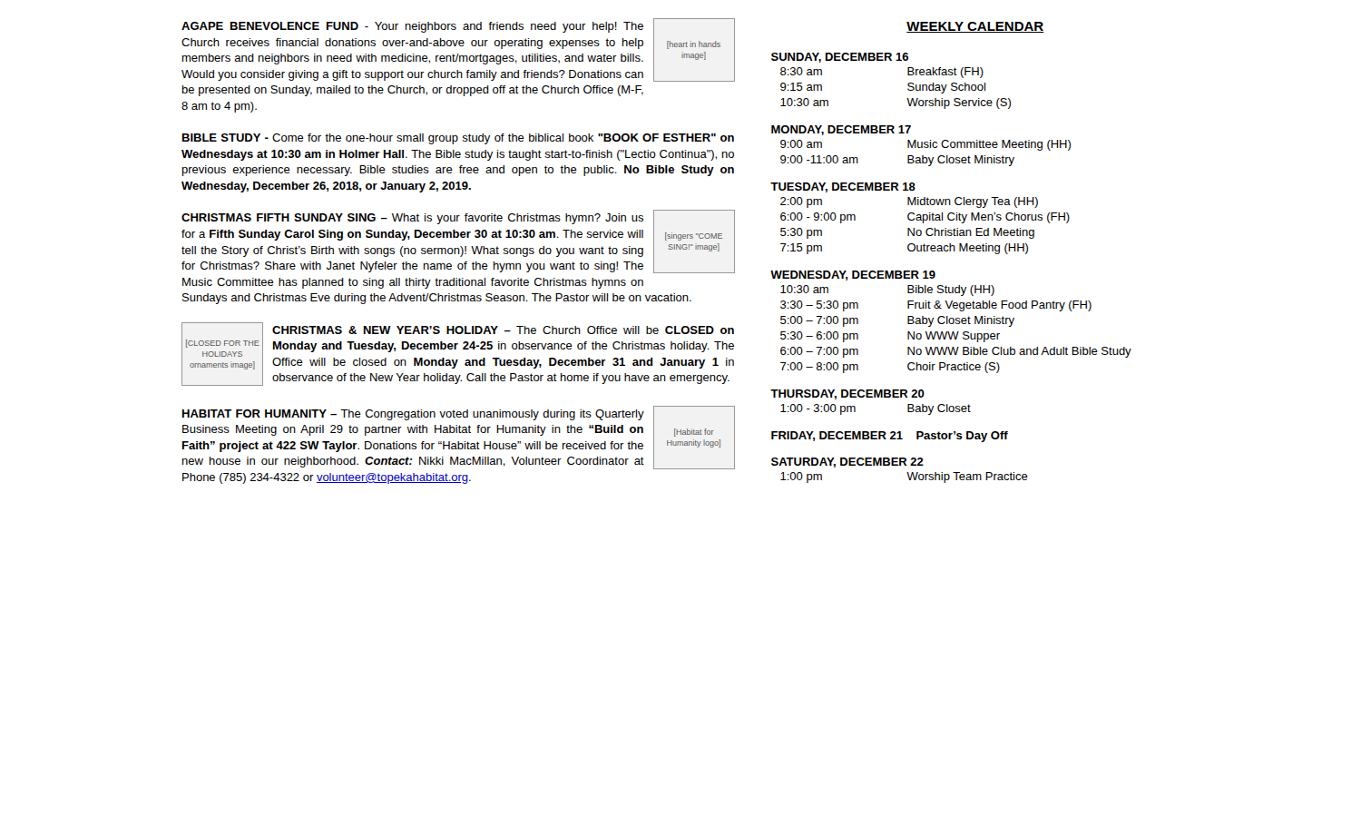[heart in hands image]
AGAPE BENEVOLENCE FUND - Your neighbors and friends need your help! The Church receives financial donations over-and-above our operating expenses to help members and neighbors in need with medicine, rent/mortgages, utilities, and water bills. Would you consider giving a gift to support our church family and friends? Donations can be presented on Sunday, mailed to the Church, or dropped off at the Church Office (M-F, 8 am to 4 pm).
BIBLE STUDY - Come for the one-hour small group study of the biblical book "BOOK OF ESTHER" on Wednesdays at 10:30 am in Holmer Hall. The Bible study is taught start-to-finish ("Lectio Continua"), no previous experience necessary. Bible studies are free and open to the public. No Bible Study on Wednesday, December 26, 2018, or January 2, 2019.
[singers "COME SING!" image]
CHRISTMAS FIFTH SUNDAY SING – What is your favorite Christmas hymn? Join us for a Fifth Sunday Carol Sing on Sunday, December 30 at 10:30 am. The service will tell the Story of Christ’s Birth with songs (no sermon)! What songs do you want to sing for Christmas? Share with Janet Nyfeler the name of the hymn you want to sing! The Music Committee has planned to sing all thirty traditional favorite Christmas hymns on Sundays and Christmas Eve during the Advent/Christmas Season. The Pastor will be on vacation.
[CLOSED FOR THE HOLIDAYS ornaments image]
CHRISTMAS & NEW YEAR’S HOLIDAY – The Church Office will be CLOSED on Monday and Tuesday, December 24-25 in observance of the Christmas holiday. The Office will be closed on Monday and Tuesday, December 31 and January 1 in observance of the New Year holiday. Call the Pastor at home if you have an emergency.
[Habitat for Humanity logo]
HABITAT FOR HUMANITY – The Congregation voted unanimously during its Quarterly Business Meeting on April 29 to partner with Habitat for Humanity in the “Build on Faith” project at 422 SW Taylor. Donations for “Habitat House” will be received for the new house in our neighborhood. Contact: Nikki MacMillan, Volunteer Coordinator at Phone (785) 234-4322 or volunteer@topekahabitat.org.
WEEKLY CALENDAR
SUNDAY, DECEMBER 16
| 8:30 am | Breakfast (FH) |
| 9:15 am | Sunday School |
| 10:30 am | Worship Service (S) |
MONDAY, DECEMBER 17
| 9:00 am | Music Committee Meeting (HH) |
| 9:00 -11:00 am | Baby Closet Ministry |
TUESDAY, DECEMBER 18
| 2:00 pm | Midtown Clergy Tea (HH) |
| 6:00 - 9:00 pm | Capital City Men’s Chorus (FH) |
| 5:30 pm | No Christian Ed Meeting |
| 7:15 pm | Outreach Meeting (HH) |
WEDNESDAY, DECEMBER 19
| 10:30 am | Bible Study (HH) |
| 3:30 – 5:30 pm | Fruit & Vegetable Food Pantry (FH) |
| 5:00 – 7:00 pm | Baby Closet Ministry |
| 5:30 – 6:00 pm | No WWW Supper |
| 6:00 – 7:00 pm | No WWW Bible Club and Adult Bible Study |
| 7:00 – 8:00 pm | Choir Practice (S) |
THURSDAY, DECEMBER 20
| 1:00 - 3:00 pm | Baby Closet |
FRIDAY, DECEMBER 21 Pastor’s Day Off
SATURDAY, DECEMBER 22
| 1:00 pm | Worship Team Practice |